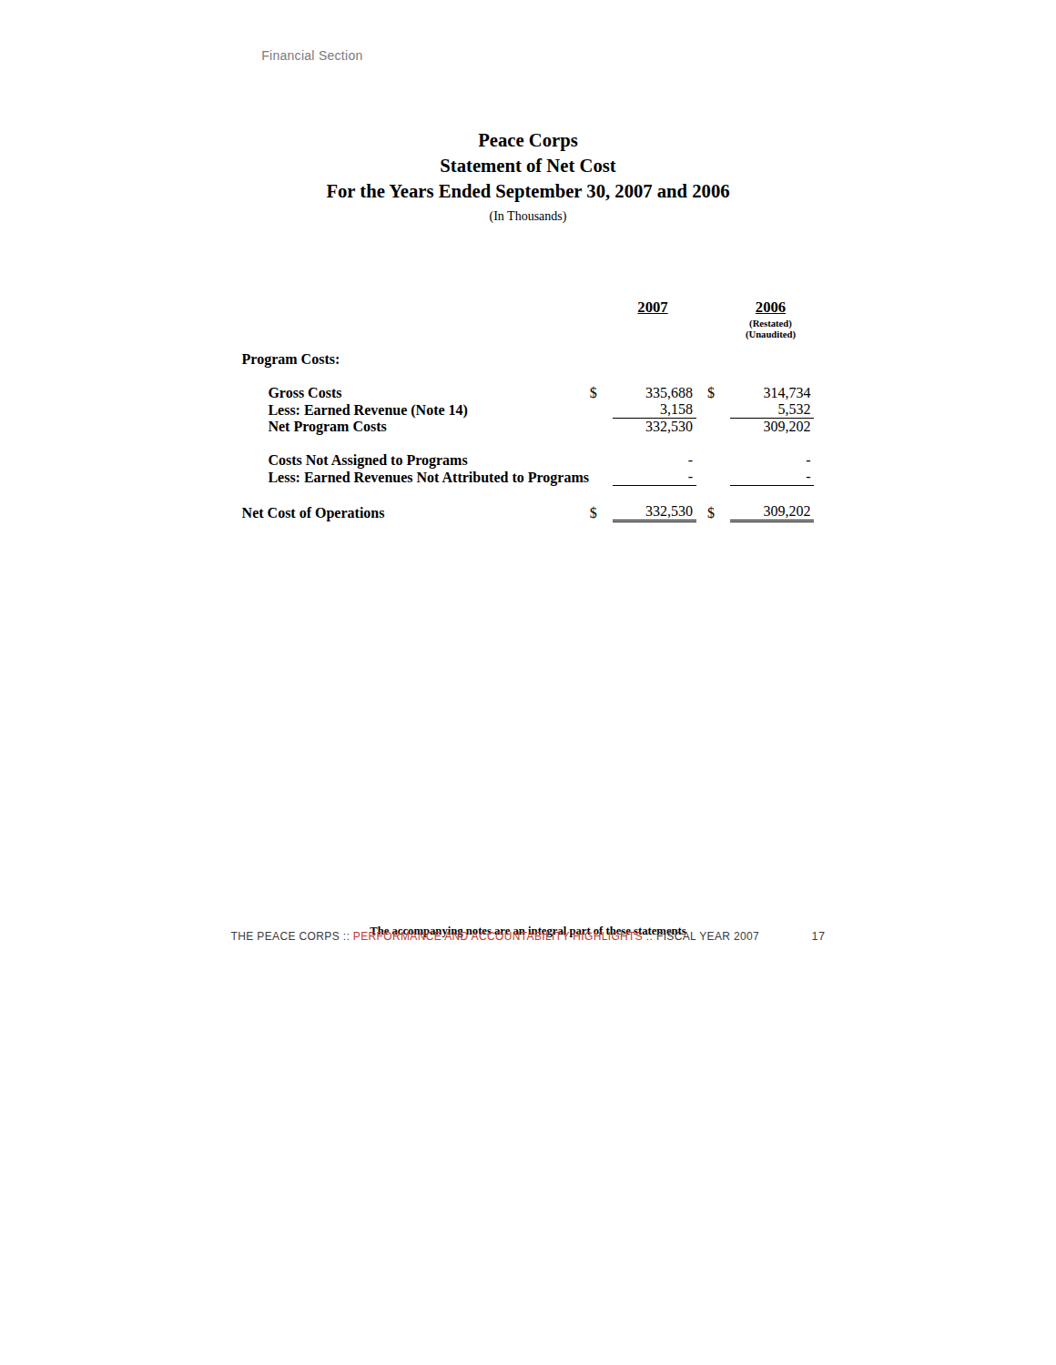Financial Section
Peace Corps Statement of Net Cost For the Years Ended September 30, 2007 and 2006
(In Thousands)
| | | 2007 | | | 2006 |
| | | | | | (Restated) (Unaudited) |
| Program Costs: | | | | | |
| Gross Costs | $ | 335,688 | | $ | 314,734 |
| Less: Earned Revenue (Note 14) | | 3,158 | | | 5,532 |
| Net Program Costs | | 332,530 | | | 309,202 |
| Costs Not Assigned to Programs | | - | | | - |
| Less: Earned Revenues Not Attributed to Programs | | - | | | - |
| Net Cost of Operations | $ | 332,530 | | $ | 309,202 |
The accompanying notes are an integral part of these statements
THE PEACE CORPS :: PERFORMANCE AND ACCOUNTABILITY HIGHLIGHTS :: FISCAL YEAR 2007
17